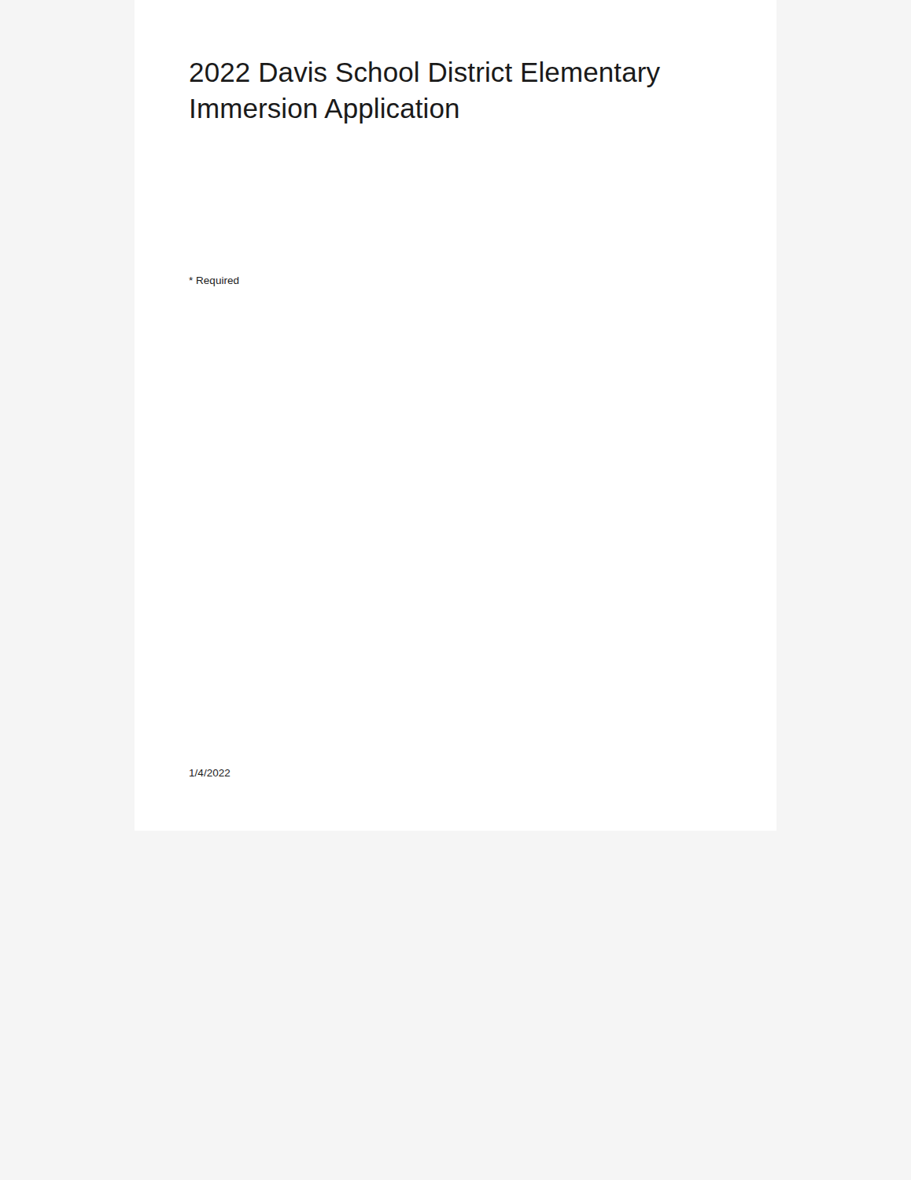2022 Davis School District Elementary Immersion Application
* Required
1/4/2022